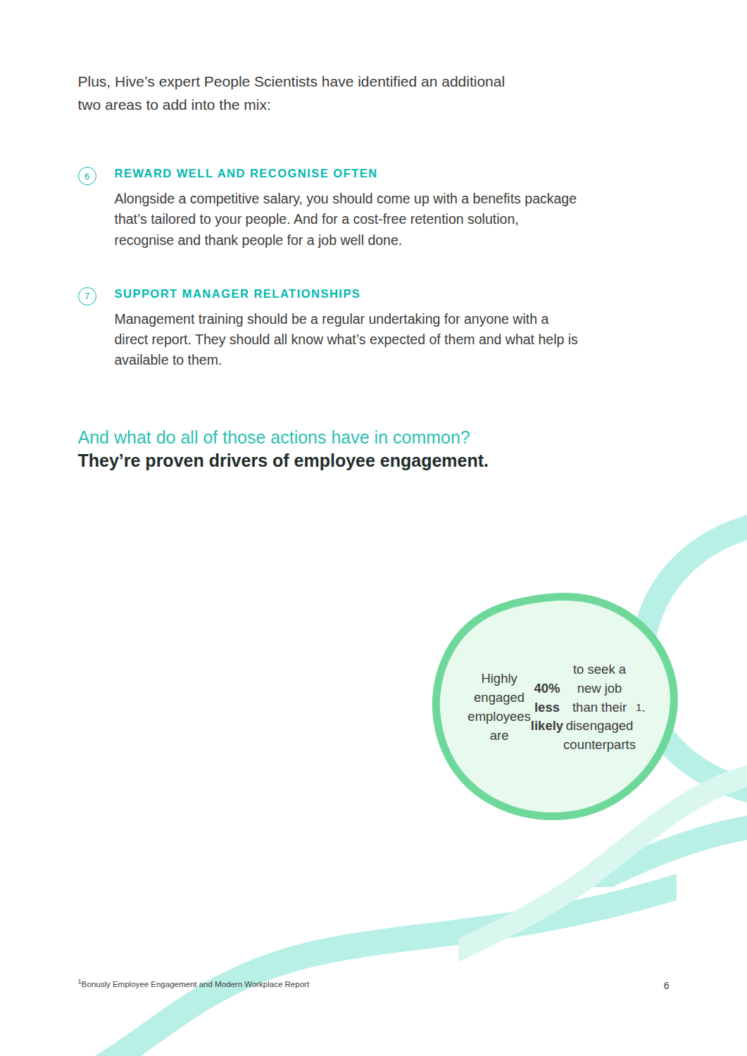Plus, Hive’s expert People Scientists have identified an additional two areas to add into the mix:
6
Reward well and recognise often
Alongside a competitive salary, you should come up with a benefits package that’s tailored to your people. And for a cost-free retention solution, recognise and thank people for a job well done.
7
Support manager relationships
Management training should be a regular undertaking for anyone with a direct report. They should all know what’s expected of them and what help is available to them.
And what do all of those actions have in common?
They’re proven drivers of employee engagement.
Highly engaged employees are 40% less likely to seek a new job than their disengaged counterparts1.
1Bonusly Employee Engagement and Modern Workplace Report
6